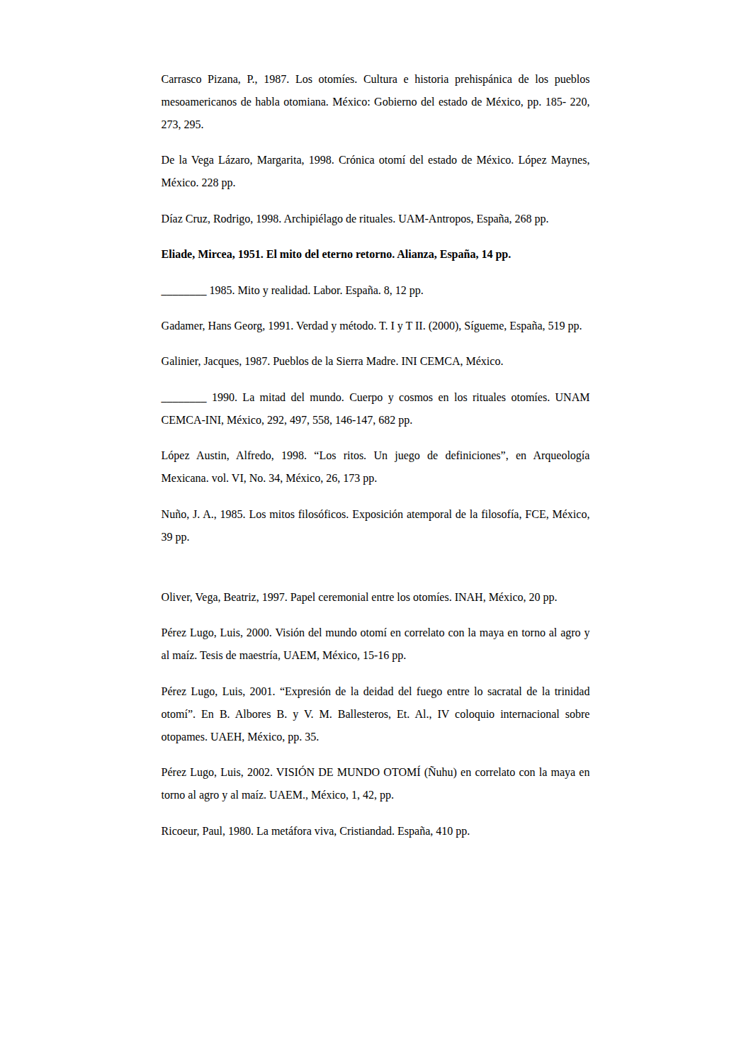Carrasco Pizana, P., 1987. Los otomíes. Cultura e historia prehispánica de los pueblos mesoamericanos de habla otomiana. México: Gobierno del estado de México, pp. 185- 220, 273, 295.
De la Vega Lázaro, Margarita, 1998. Crónica otomí del estado de México. López Maynes, México. 228 pp.
Díaz Cruz, Rodrigo, 1998. Archipiélago de rituales. UAM-Antropos, España, 268 pp.
Eliade, Mircea, 1951. El mito del eterno retorno. Alianza, España, 14 pp.
________ 1985. Mito y realidad. Labor. España. 8, 12 pp.
Gadamer, Hans Georg, 1991. Verdad y método. T. I y T II. (2000), Sígueme, España, 519 pp.
Galinier, Jacques, 1987. Pueblos de la Sierra Madre. INI CEMCA, México.
________ 1990. La mitad del mundo. Cuerpo y cosmos en los rituales otomíes. UNAM CEMCA-INI, México, 292, 497, 558, 146-147, 682 pp.
López Austin, Alfredo, 1998. “Los ritos. Un juego de definiciones”, en Arqueología Mexicana. vol. VI, No. 34, México, 26, 173 pp.
Nuño, J. A., 1985. Los mitos filosóficos. Exposición atemporal de la filosofía, FCE, México, 39 pp.
Oliver, Vega, Beatriz, 1997. Papel ceremonial entre los otomíes. INAH, México, 20 pp.
Pérez Lugo, Luis, 2000. Visión del mundo otomí en correlato con la maya en torno al agro y al maíz. Tesis de maestría, UAEM, México, 15-16 pp.
Pérez Lugo, Luis, 2001. “Expresión de la deidad del fuego entre lo sacratal de la trinidad otomí”. En B. Albores B. y V. M. Ballesteros, Et. Al., IV coloquio internacional sobre otopames. UAEH, México, pp. 35.
Pérez Lugo, Luis, 2002. VISIÓN DE MUNDO OTOMÍ (Ñuhu) en correlato con la maya en torno al agro y al maíz. UAEM., México, 1, 42, pp.
Ricoeur, Paul, 1980. La metáfora viva, Cristiandad. España, 410 pp.